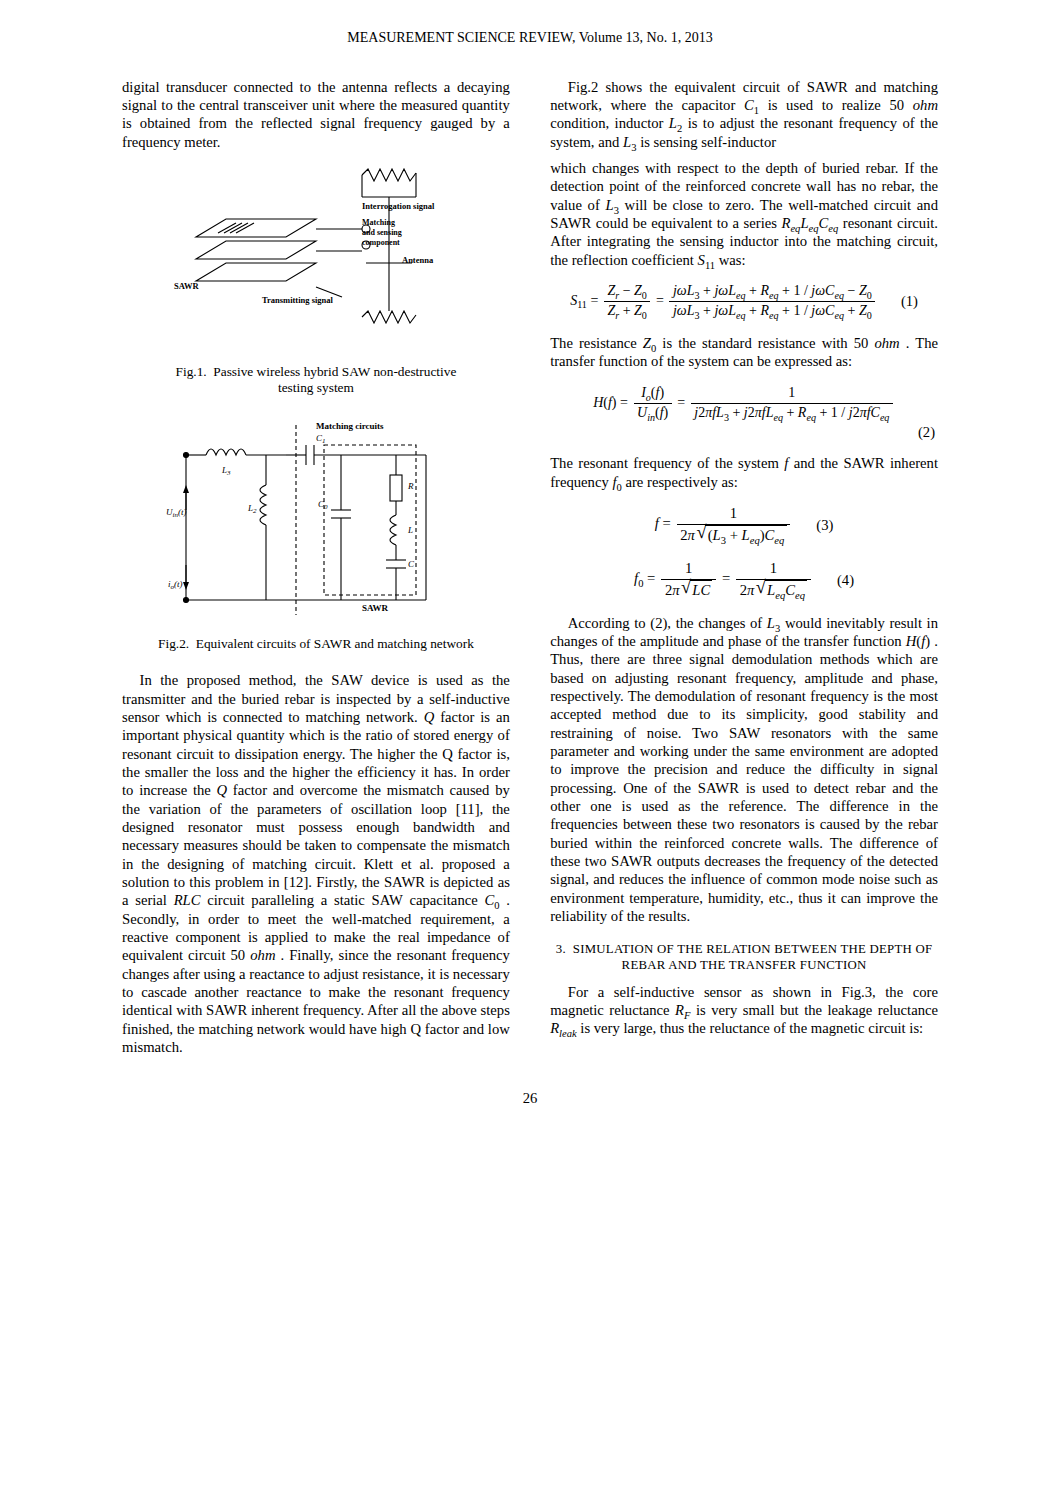MEASUREMENT SCIENCE REVIEW, Volume 13, No. 1, 2013
digital transducer connected to the antenna reflects a decaying signal to the central transceiver unit where the measured quantity is obtained from the reflected signal frequency gauged by a frequency meter.
Interrogation signal Matching and sensing component SAWR Transmitting signal Antenna
Fig.1. Passive wireless hybrid SAW non-destructive
testing system
L3 C1 L2 C0 R L C Uin(t) io(t) Matching circuits SAWR
Fig.2. Equivalent circuits of SAWR and matching network
In the proposed method, the SAW device is used as the transmitter and the buried rebar is inspected by a self-inductive sensor which is connected to matching network. Q factor is an important physical quantity which is the ratio of stored energy of resonant circuit to dissipation energy. The higher the Q factor is, the smaller the loss and the higher the efficiency it has. In order to increase the Q factor and overcome the mismatch caused by the variation of the parameters of oscillation loop [11], the designed resonator must possess enough bandwidth and necessary measures should be taken to compensate the mismatch in the designing of matching circuit. Klett et al. proposed a solution to this problem in [12]. Firstly, the SAWR is depicted as a serial RLC circuit paralleling a static SAW capacitance C0 . Secondly, in order to meet the well-matched requirement, a reactive component is applied to make the real impedance of equivalent circuit 50 ohm . Finally, since the resonant frequency changes after using a reactance to adjust resistance, it is necessary to cascade another reactance to make the resonant frequency identical with SAWR inherent frequency. After all the above steps finished, the matching network would have high Q factor and low mismatch.
Fig.2 shows the equivalent circuit of SAWR and matching network, where the capacitor C1 is used to realize 50 ohm condition, inductor L2 is to adjust the resonant frequency of the system, and L3 is sensing self-inductor
which changes with respect to the depth of buried rebar. If the detection point of the reinforced concrete wall has no rebar, the value of L3 will be close to zero. The well-matched circuit and SAWR could be equivalent to a series ReqLeqCeq resonant circuit. After integrating the sensing inductor into the matching circuit, the reflection coefficient S11 was:
S11 = Zr − Z0 Zr + Z0 = jωL3 + jωLeq + Req + 1 / jωCeq − Z0 jωL3 + jωLeq + Req + 1 / jωCeq + Z0
(1)
The resistance Z0 is the standard resistance with 50 ohm . The transfer function of the system can be expressed as:
H(f) = Io(f) Uin(f) = 1 j2πfL3 + j2πfLeq + Req + 1 / j2πfCeq
(2)
The resonant frequency of the system f and the SAWR inherent frequency f0 are respectively as:
f = 1 2π(L3 + Leq)Ceq
(3)
f0 = 1 2πLC = 1 2πLeqCeq
(4)
According to (2), the changes of L3 would inevitably result in changes of the amplitude and phase of the transfer function H(f) . Thus, there are three signal demodulation methods which are based on adjusting resonant frequency, amplitude and phase, respectively. The demodulation of resonant frequency is the most accepted method due to its simplicity, good stability and restraining of noise. Two SAW resonators with the same parameter and working under the same environment are adopted to improve the precision and reduce the difficulty in signal processing. One of the SAWR is used to detect rebar and the other one is used as the reference. The difference in the frequencies between these two resonators is caused by the rebar buried within the reinforced concrete walls. The difference of these two SAWR outputs decreases the frequency of the detected signal, and reduces the influence of common mode noise such as environment temperature, humidity, etc., thus it can improve the reliability of the results.
3. SIMULATION OF THE RELATION BETWEEN THE DEPTH OF
REBAR AND THE TRANSFER FUNCTION
For a self-inductive sensor as shown in Fig.3, the core magnetic reluctance RF is very small but the leakage reluctance Rleak is very large, thus the reluctance of the magnetic circuit is:
26